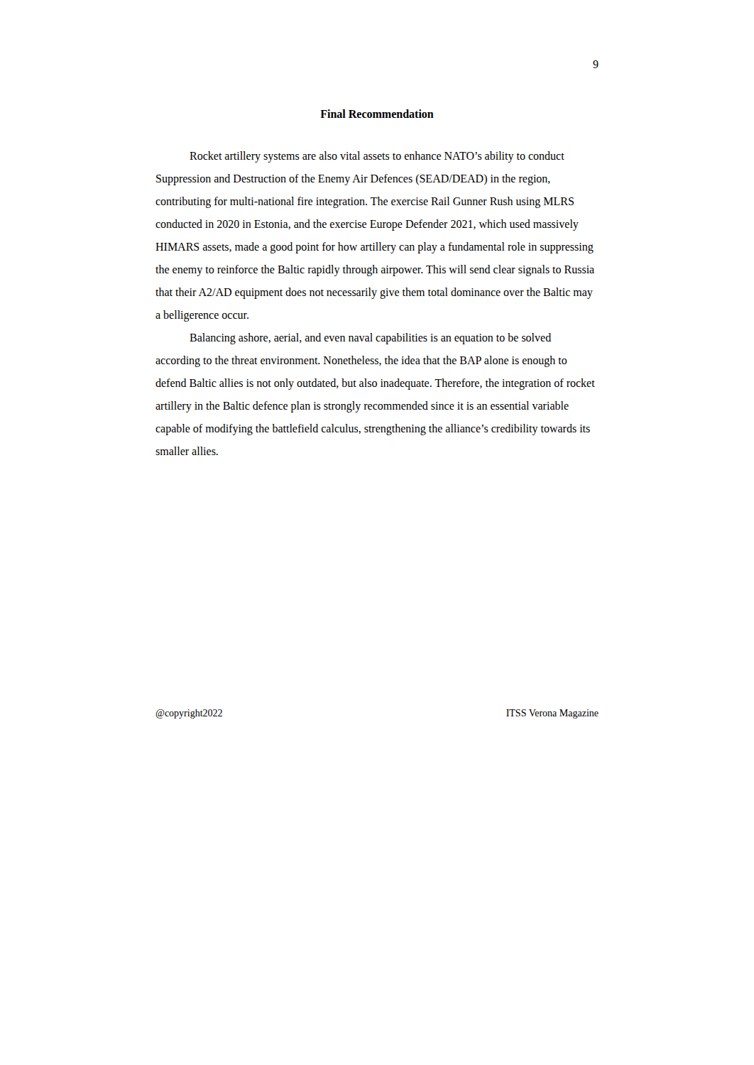9
Final Recommendation
Rocket artillery systems are also vital assets to enhance NATO’s ability to conduct Suppression and Destruction of the Enemy Air Defences (SEAD/DEAD) in the region, contributing for multi-national fire integration. The exercise Rail Gunner Rush using MLRS conducted in 2020 in Estonia, and the exercise Europe Defender 2021, which used massively HIMARS assets, made a good point for how artillery can play a fundamental role in suppressing the enemy to reinforce the Baltic rapidly through airpower. This will send clear signals to Russia that their A2/AD equipment does not necessarily give them total dominance over the Baltic may a belligerence occur.
Balancing ashore, aerial, and even naval capabilities is an equation to be solved according to the threat environment. Nonetheless, the idea that the BAP alone is enough to defend Baltic allies is not only outdated, but also inadequate. Therefore, the integration of rocket artillery in the Baltic defence plan is strongly recommended since it is an essential variable capable of modifying the battlefield calculus, strengthening the alliance’s credibility towards its smaller allies.
@copyright2022 ITSS Verona Magazine